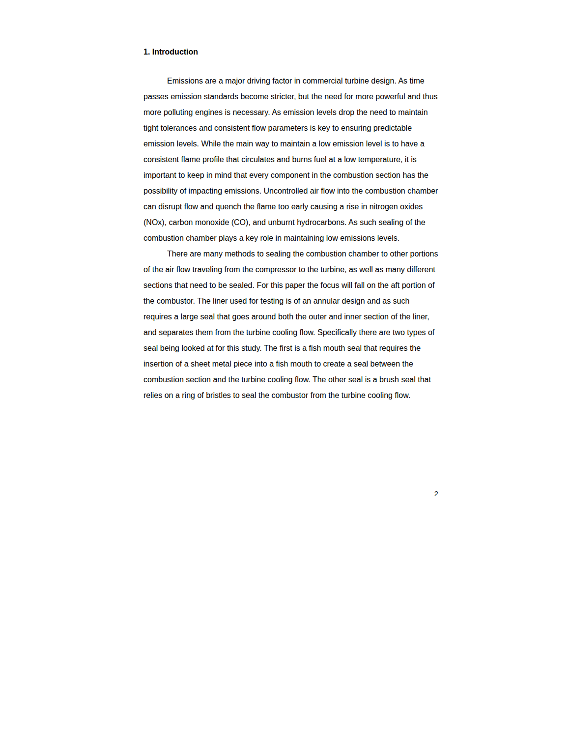1. Introduction
Emissions are a major driving factor in commercial turbine design. As time passes emission standards become stricter, but the need for more powerful and thus more polluting engines is necessary. As emission levels drop the need to maintain tight tolerances and consistent flow parameters is key to ensuring predictable emission levels. While the main way to maintain a low emission level is to have a consistent flame profile that circulates and burns fuel at a low temperature, it is important to keep in mind that every component in the combustion section has the possibility of impacting emissions. Uncontrolled air flow into the combustion chamber can disrupt flow and quench the flame too early causing a rise in nitrogen oxides (NOx), carbon monoxide (CO), and unburnt hydrocarbons. As such sealing of the combustion chamber plays a key role in maintaining low emissions levels.
There are many methods to sealing the combustion chamber to other portions of the air flow traveling from the compressor to the turbine, as well as many different sections that need to be sealed. For this paper the focus will fall on the aft portion of the combustor. The liner used for testing is of an annular design and as such requires a large seal that goes around both the outer and inner section of the liner, and separates them from the turbine cooling flow. Specifically there are two types of seal being looked at for this study. The first is a fish mouth seal that requires the insertion of a sheet metal piece into a fish mouth to create a seal between the combustion section and the turbine cooling flow. The other seal is a brush seal that relies on a ring of bristles to seal the combustor from the turbine cooling flow.
2